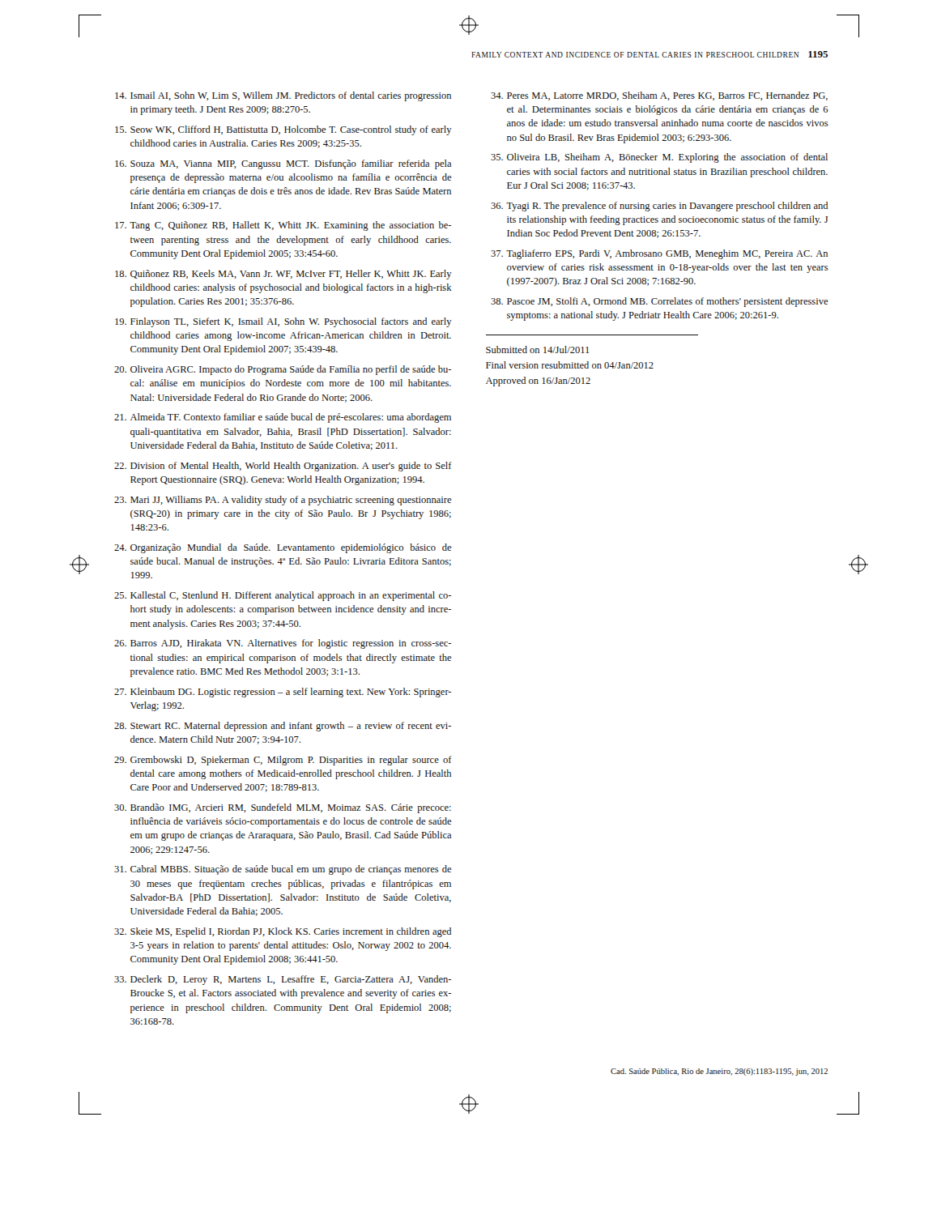Family context and incidence of dental caries in preschool children 1195
Ismail AI, Sohn W, Lim S, Willem JM. Predictors of dental caries progression in primary teeth. J Dent Res 2009; 88:270-5.
Seow WK, Clifford H, Battistutta D, Holcombe T. Case-control study of early childhood caries in Australia. Caries Res 2009; 43:25-35.
Souza MA, Vianna MIP, Cangussu MCT. Disfunção familiar referida pela presença de depressão materna e/ou alcoolismo na família e ocorrência de cárie dentária em crianças de dois e três anos de idade. Rev Bras Saúde Matern Infant 2006; 6:309-17.
Tang C, Quiñonez RB, Hallett K, Whitt JK. Examining the association between parenting stress and the development of early childhood caries. Community Dent Oral Epidemiol 2005; 33:454-60.
Quiñonez RB, Keels MA, Vann Jr. WF, McIver FT, Heller K, Whitt JK. Early childhood caries: analysis of psychosocial and biological factors in a high-risk population. Caries Res 2001; 35:376-86.
Finlayson TL, Siefert K, Ismail AI, Sohn W. Psychosocial factors and early childhood caries among low-income African-American children in Detroit. Community Dent Oral Epidemiol 2007; 35:439-48.
Oliveira AGRC. Impacto do Programa Saúde da Família no perfil de saúde bucal: análise em municípios do Nordeste com more de 100 mil habitantes. Natal: Universidade Federal do Rio Grande do Norte; 2006.
Almeida TF. Contexto familiar e saúde bucal de pré-escolares: uma abordagem quali-quantitativa em Salvador, Bahia, Brasil [PhD Dissertation]. Salvador: Universidade Federal da Bahia, Instituto de Saúde Coletiva; 2011.
Division of Mental Health, World Health Organization. A user's guide to Self Report Questionnaire (SRQ). Geneva: World Health Organization; 1994.
Mari JJ, Williams PA. A validity study of a psychiatric screening questionnaire (SRQ-20) in primary care in the city of São Paulo. Br J Psychiatry 1986; 148:23-6.
Organização Mundial da Saúde. Levantamento epidemiológico básico de saúde bucal. Manual de instruções. 4ª Ed. São Paulo: Livraria Editora Santos; 1999.
Kallestal C, Stenlund H. Different analytical approach in an experimental cohort study in adolescents: a comparison between incidence density and increment analysis. Caries Res 2003; 37:44-50.
Barros AJD, Hirakata VN. Alternatives for logistic regression in cross-sectional studies: an empirical comparison of models that directly estimate the prevalence ratio. BMC Med Res Methodol 2003; 3:1-13.
Kleinbaum DG. Logistic regression – a self learning text. New York: Springer-Verlag; 1992.
Stewart RC. Maternal depression and infant growth – a review of recent evidence. Matern Child Nutr 2007; 3:94-107.
Grembowski D, Spiekerman C, Milgrom P. Disparities in regular source of dental care among mothers of Medicaid-enrolled preschool children. J Health Care Poor and Underserved 2007; 18:789-813.
Brandão IMG, Arcieri RM, Sundefeld MLM, Moimaz SAS. Cárie precoce: influência de variáveis sócio-comportamentais e do locus de controle de saúde em um grupo de crianças de Araraquara, São Paulo, Brasil. Cad Saúde Pública 2006; 229:1247-56.
Cabral MBBS. Situação de saúde bucal em um grupo de crianças menores de 30 meses que freqüentam creches públicas, privadas e filantrópicas em Salvador-BA [PhD Dissertation]. Salvador: Instituto de Saúde Coletiva, Universidade Federal da Bahia; 2005.
Skeie MS, Espelid I, Riordan PJ, Klock KS. Caries increment in children aged 3-5 years in relation to parents' dental attitudes: Oslo, Norway 2002 to 2004. Community Dent Oral Epidemiol 2008; 36:441-50.
Declerk D, Leroy R, Martens L, Lesaffre E, Garcia-Zattera AJ, Vanden-Broucke S, et al. Factors associated with prevalence and severity of caries experience in preschool children. Community Dent Oral Epidemiol 2008; 36:168-78.
Peres MA, Latorre MRDO, Sheiham A, Peres KG, Barros FC, Hernandez PG, et al. Determinantes sociais e biológicos da cárie dentária em crianças de 6 anos de idade: um estudo transversal aninhado numa coorte de nascidos vivos no Sul do Brasil. Rev Bras Epidemiol 2003; 6:293-306.
Oliveira LB, Sheiham A, Bönecker M. Exploring the association of dental caries with social factors and nutritional status in Brazilian preschool children. Eur J Oral Sci 2008; 116:37-43.
Tyagi R. The prevalence of nursing caries in Davangere preschool children and its relationship with feeding practices and socioeconomic status of the family. J Indian Soc Pedod Prevent Dent 2008; 26:153-7.
Tagliaferro EPS, Pardi V, Ambrosano GMB, Meneghim MC, Pereira AC. An overview of caries risk assessment in 0-18-year-olds over the last ten years (1997-2007). Braz J Oral Sci 2008; 7:1682-90.
Pascoe JM, Stolfi A, Ormond MB. Correlates of mothers' persistent depressive symptoms: a national study. J Pedriatr Health Care 2006; 20:261-9.
Submitted on 14/Jul/2011
Final version resubmitted on 04/Jan/2012
Approved on 16/Jan/2012
Cad. Saúde Pública, Rio de Janeiro, 28(6):1183-1195, jun, 2012